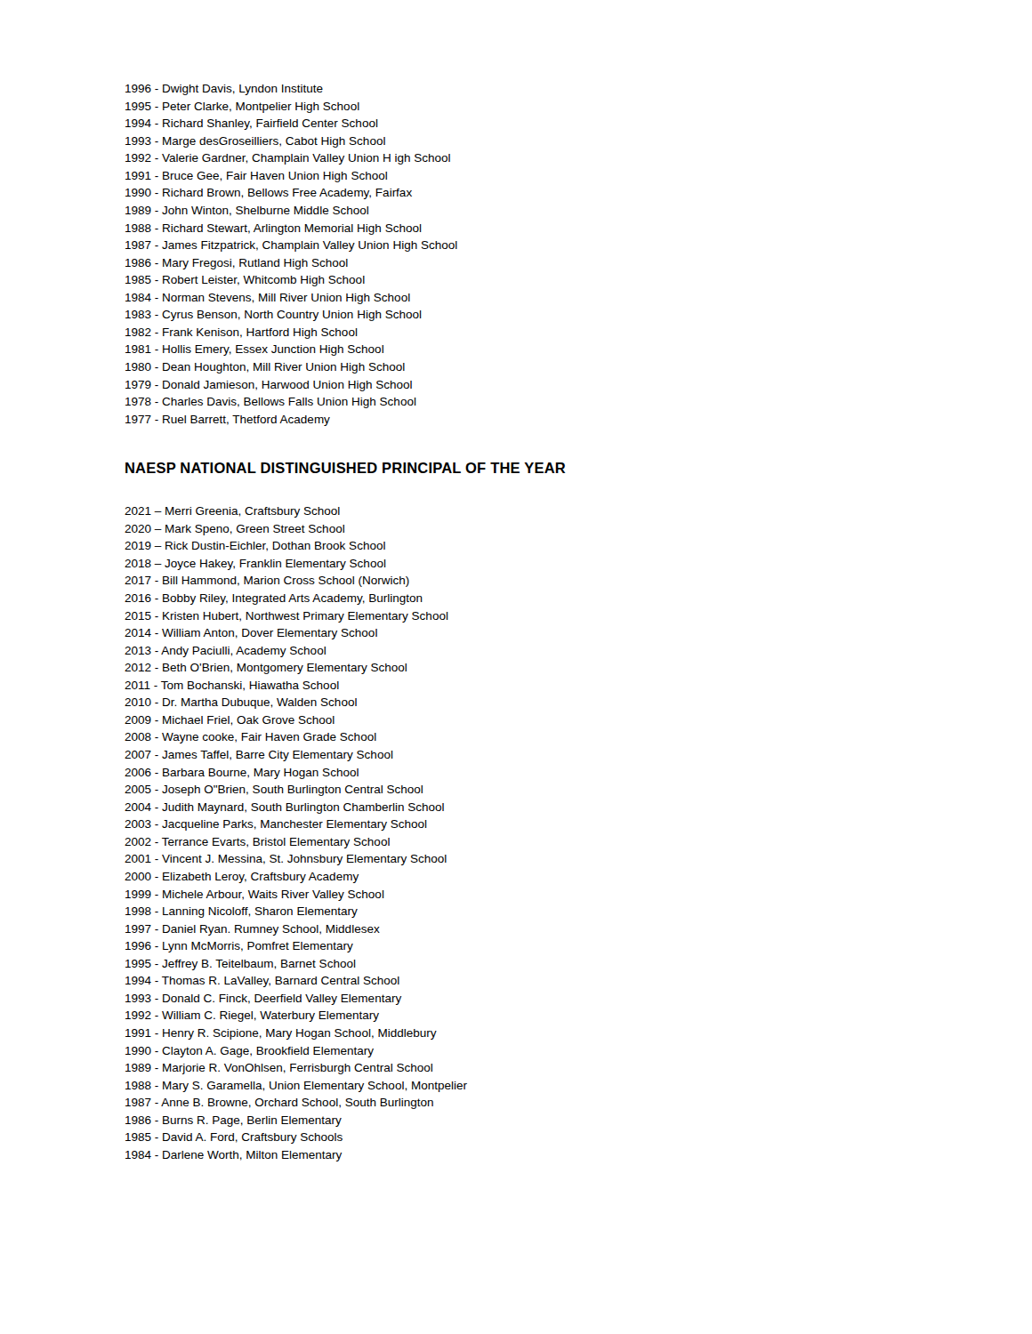1996 - Dwight Davis, Lyndon Institute
1995 - Peter Clarke, Montpelier High School
1994 - Richard Shanley, Fairfield Center School
1993 - Marge desGroseilliers, Cabot High School
1992 - Valerie Gardner, Champlain Valley Union H igh School
1991 - Bruce Gee, Fair Haven Union High School
1990 - Richard Brown, Bellows Free Academy, Fairfax
1989 - John Winton, Shelburne Middle School
1988 - Richard Stewart, Arlington Memorial High School
1987 - James Fitzpatrick, Champlain Valley Union High School
1986 - Mary Fregosi, Rutland High School
1985 - Robert Leister, Whitcomb High School
1984 - Norman Stevens, Mill River Union High School
1983 - Cyrus Benson, North Country Union High School
1982 - Frank Kenison, Hartford High School
1981 - Hollis Emery, Essex Junction High School
1980 - Dean Houghton, Mill River Union High School
1979 - Donald Jamieson, Harwood Union High School
1978 - Charles Davis, Bellows Falls Union High School
1977 - Ruel Barrett, Thetford Academy
NAESP NATIONAL DISTINGUISHED PRINCIPAL OF THE YEAR
2021 – Merri Greenia, Craftsbury School
2020 – Mark Speno, Green Street School
2019 – Rick Dustin-Eichler, Dothan Brook School
2018 – Joyce Hakey, Franklin Elementary School
2017 - Bill Hammond, Marion Cross School (Norwich)
2016 - Bobby Riley, Integrated Arts Academy, Burlington
2015 - Kristen Hubert, Northwest Primary Elementary School
2014 - William Anton, Dover Elementary School
2013 - Andy Paciulli, Academy School
2012 - Beth O'Brien, Montgomery Elementary School
2011 - Tom Bochanski, Hiawatha School
2010 - Dr. Martha Dubuque, Walden School
2009 - Michael Friel, Oak Grove School
2008 - Wayne cooke, Fair Haven Grade School
2007 - James Taffel, Barre City Elementary School
2006 - Barbara Bourne, Mary Hogan School
2005 - Joseph O"Brien, South Burlington Central School
2004 - Judith Maynard, South Burlington Chamberlin School
2003 - Jacqueline Parks, Manchester Elementary School
2002 - Terrance Evarts, Bristol Elementary School
2001 - Vincent J. Messina, St. Johnsbury Elementary School
2000 - Elizabeth Leroy, Craftsbury Academy
1999 - Michele Arbour, Waits River Valley School
1998 - Lanning Nicoloff, Sharon Elementary
1997 - Daniel Ryan. Rumney School, Middlesex
1996 - Lynn McMorris, Pomfret Elementary
1995 - Jeffrey B. Teitelbaum, Barnet School
1994 - Thomas R. LaValley, Barnard Central School
1993 - Donald C. Finck, Deerfield Valley Elementary
1992 - William C. Riegel, Waterbury Elementary
1991 - Henry R. Scipione, Mary Hogan School, Middlebury
1990 - Clayton A. Gage, Brookfield Elementary
1989 - Marjorie R. VonOhlsen, Ferrisburgh Central School
1988 - Mary S. Garamella, Union Elementary School, Montpelier
1987 - Anne B. Browne, Orchard School, South Burlington
1986 - Burns R. Page, Berlin Elementary
1985 - David A. Ford, Craftsbury Schools
1984 - Darlene Worth, Milton Elementary